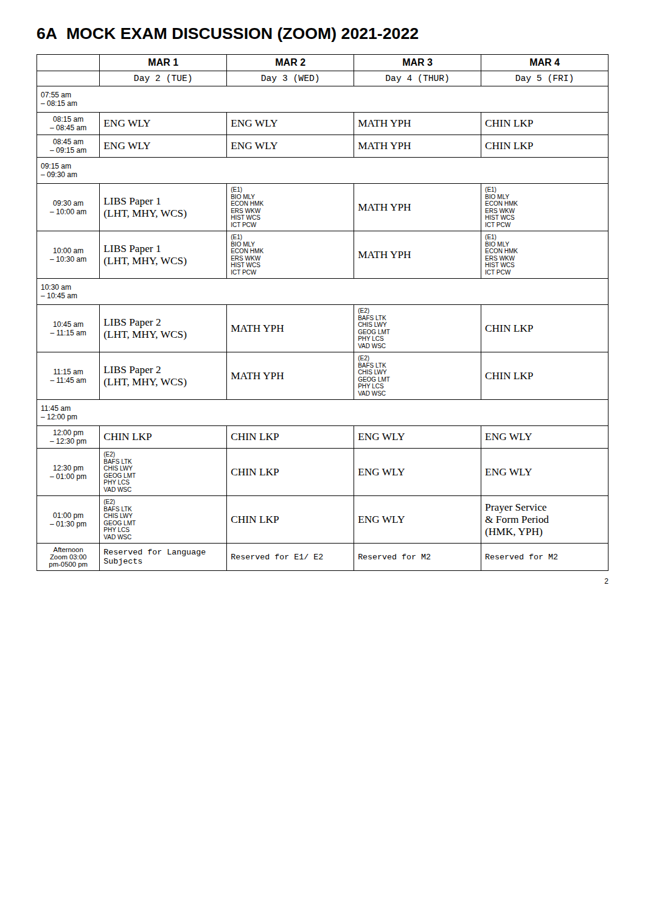6A MOCK EXAM DISCUSSION (ZOOM) 2021-2022
| | MAR 1 | MAR 2 | MAR 3 | MAR 4 |
| | Day 2 (TUE) | Day 3 (WED) | Day 4 (THUR) | Day 5 (FRI) |
| 07:55 am – 08:15 am |
| 08:15 am – 08:45 am | ENG WLY | ENG WLY | MATH YPH | CHIN LKP |
| 08:45 am – 09:15 am | ENG WLY | ENG WLY | MATH YPH | CHIN LKP |
| 09:15 am – 09:30 am |
| 09:30 am – 10:00 am | LIBS Paper 1 (LHT, MHY, WCS) | (E1) BIO MLY ECON HMK ERS WKW HIST WCS ICT PCW | MATH YPH | (E1) BIO MLY ECON HMK ERS WKW HIST WCS ICT PCW |
| 10:00 am – 10:30 am | LIBS Paper 1 (LHT, MHY, WCS) | (E1) BIO MLY ECON HMK ERS WKW HIST WCS ICT PCW | MATH YPH | (E1) BIO MLY ECON HMK ERS WKW HIST WCS ICT PCW |
| 10:30 am – 10:45 am |
| 10:45 am – 11:15 am | LIBS Paper 2 (LHT, MHY, WCS) | MATH YPH | (E2) BAFS LTK CHIS LWY GEOG LMT PHY LCS VAD WSC | CHIN LKP |
| 11:15 am – 11:45 am | LIBS Paper 2 (LHT, MHY, WCS) | MATH YPH | (E2) BAFS LTK CHIS LWY GEOG LMT PHY LCS VAD WSC | CHIN LKP |
| 11:45 am – 12:00 pm |
| 12:00 pm – 12:30 pm | CHIN LKP | CHIN LKP | ENG WLY | ENG WLY |
| 12:30 pm – 01:00 pm | (E2) BAFS LTK CHIS LWY GEOG LMT PHY LCS VAD WSC | CHIN LKP | ENG WLY | ENG WLY |
| 01:00 pm – 01:30 pm | (E2) BAFS LTK CHIS LWY GEOG LMT PHY LCS VAD WSC | CHIN LKP | ENG WLY | Prayer Service & Form Period (HMK, YPH) |
| Afternoon Zoom 03:00 pm-0500 pm | Reserved for Language Subjects | Reserved for E1/ E2 | Reserved for M2 | Reserved for M2 |
2